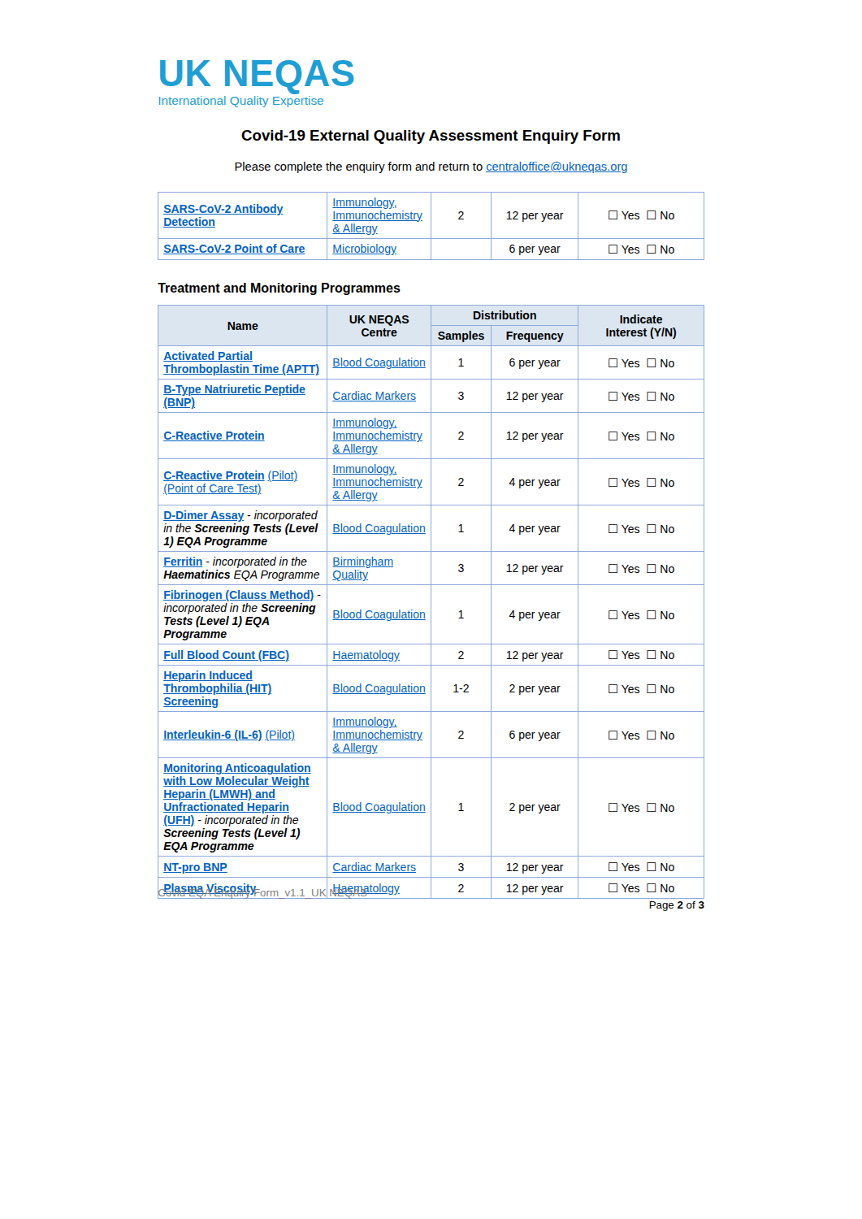UK NEQAS
International Quality Expertise
Covid-19 External Quality Assessment Enquiry Form
Please complete the enquiry form and return to centraloffice@ukneqas.org
| SARS-CoV-2 Antibody Detection | Immunology, Immunochemistry & Allergy | 2 | 12 per year | ☐ Yes ☐ No |
| SARS-CoV-2 Point of Care | Microbiology | | 6 per year | ☐ Yes ☐ No |
Treatment and Monitoring Programmes
| Name | UK NEQAS Centre | Distribution | Indicate Interest (Y/N) |
| --- | --- | --- | --- |
| Samples | Frequency |
| Activated Partial Thromboplastin Time (APTT) | Blood Coagulation | 1 | 6 per year | ☐ Yes ☐ No |
| B-Type Natriuretic Peptide (BNP) | Cardiac Markers | 3 | 12 per year | ☐ Yes ☐ No |
| C-Reactive Protein | Immunology, Immunochemistry & Allergy | 2 | 12 per year | ☐ Yes ☐ No |
| C-Reactive Protein (Pilot) (Point of Care Test) | Immunology, Immunochemistry & Allergy | 2 | 4 per year | ☐ Yes ☐ No |
| D-Dimer Assay - incorporated in the Screening Tests (Level 1) EQA Programme | Blood Coagulation | 1 | 4 per year | ☐ Yes ☐ No |
| Ferritin - incorporated in the Haematinics EQA Programme | Birmingham Quality | 3 | 12 per year | ☐ Yes ☐ No |
| Fibrinogen (Clauss Method) - incorporated in the Screening Tests (Level 1) EQA Programme | Blood Coagulation | 1 | 4 per year | ☐ Yes ☐ No |
| Full Blood Count (FBC) | Haematology | 2 | 12 per year | ☐ Yes ☐ No |
| Heparin Induced Thrombophilia (HIT) Screening | Blood Coagulation | 1-2 | 2 per year | ☐ Yes ☐ No |
| Interleukin-6 (IL-6) (Pilot) | Immunology, Immunochemistry & Allergy | 2 | 6 per year | ☐ Yes ☐ No |
| Monitoring Anticoagulation with Low Molecular Weight Heparin (LMWH) and Unfractionated Heparin (UFH) - incorporated in the Screening Tests (Level 1) EQA Programme | Blood Coagulation | 1 | 2 per year | ☐ Yes ☐ No |
| NT-pro BNP | Cardiac Markers | 3 | 12 per year | ☐ Yes ☐ No |
| Plasma Viscosity | Haematology | 2 | 12 per year | ☐ Yes ☐ No |
Covid EQA Enquiry Form_v1.1_UK NEQAS
Page 2 of 3